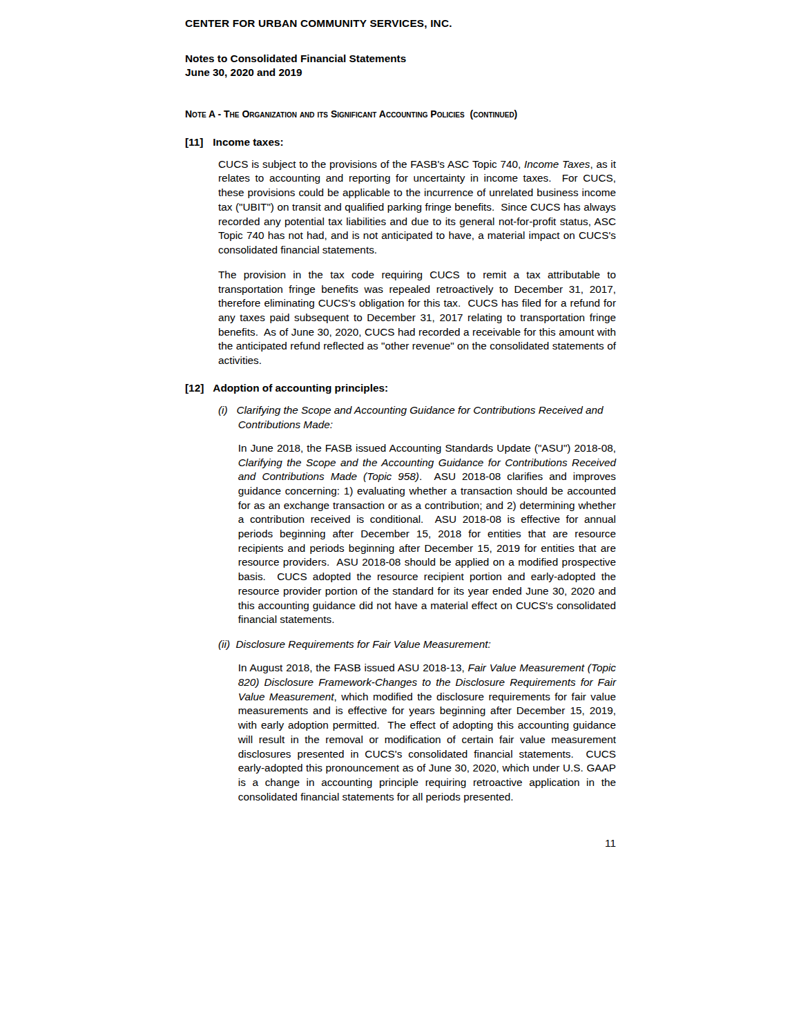CENTER FOR URBAN COMMUNITY SERVICES, INC.
Notes to Consolidated Financial Statements
June 30, 2020 and 2019
Note A - The Organization and its Significant Accounting Policies (continued)
[11] Income taxes:
CUCS is subject to the provisions of the FASB's ASC Topic 740, Income Taxes, as it relates to accounting and reporting for uncertainty in income taxes. For CUCS, these provisions could be applicable to the incurrence of unrelated business income tax ("UBIT") on transit and qualified parking fringe benefits. Since CUCS has always recorded any potential tax liabilities and due to its general not-for-profit status, ASC Topic 740 has not had, and is not anticipated to have, a material impact on CUCS's consolidated financial statements.
The provision in the tax code requiring CUCS to remit a tax attributable to transportation fringe benefits was repealed retroactively to December 31, 2017, therefore eliminating CUCS's obligation for this tax. CUCS has filed for a refund for any taxes paid subsequent to December 31, 2017 relating to transportation fringe benefits. As of June 30, 2020, CUCS had recorded a receivable for this amount with the anticipated refund reflected as "other revenue" on the consolidated statements of activities.
[12] Adoption of accounting principles:
(i) Clarifying the Scope and Accounting Guidance for Contributions Received and Contributions Made:
In June 2018, the FASB issued Accounting Standards Update ("ASU") 2018-08, Clarifying the Scope and the Accounting Guidance for Contributions Received and Contributions Made (Topic 958). ASU 2018-08 clarifies and improves guidance concerning: 1) evaluating whether a transaction should be accounted for as an exchange transaction or as a contribution; and 2) determining whether a contribution received is conditional. ASU 2018-08 is effective for annual periods beginning after December 15, 2018 for entities that are resource recipients and periods beginning after December 15, 2019 for entities that are resource providers. ASU 2018-08 should be applied on a modified prospective basis. CUCS adopted the resource recipient portion and early-adopted the resource provider portion of the standard for its year ended June 30, 2020 and this accounting guidance did not have a material effect on CUCS's consolidated financial statements.
(ii) Disclosure Requirements for Fair Value Measurement:
In August 2018, the FASB issued ASU 2018-13, Fair Value Measurement (Topic 820) Disclosure Framework-Changes to the Disclosure Requirements for Fair Value Measurement, which modified the disclosure requirements for fair value measurements and is effective for years beginning after December 15, 2019, with early adoption permitted. The effect of adopting this accounting guidance will result in the removal or modification of certain fair value measurement disclosures presented in CUCS's consolidated financial statements. CUCS early-adopted this pronouncement as of June 30, 2020, which under U.S. GAAP is a change in accounting principle requiring retroactive application in the consolidated financial statements for all periods presented.
11